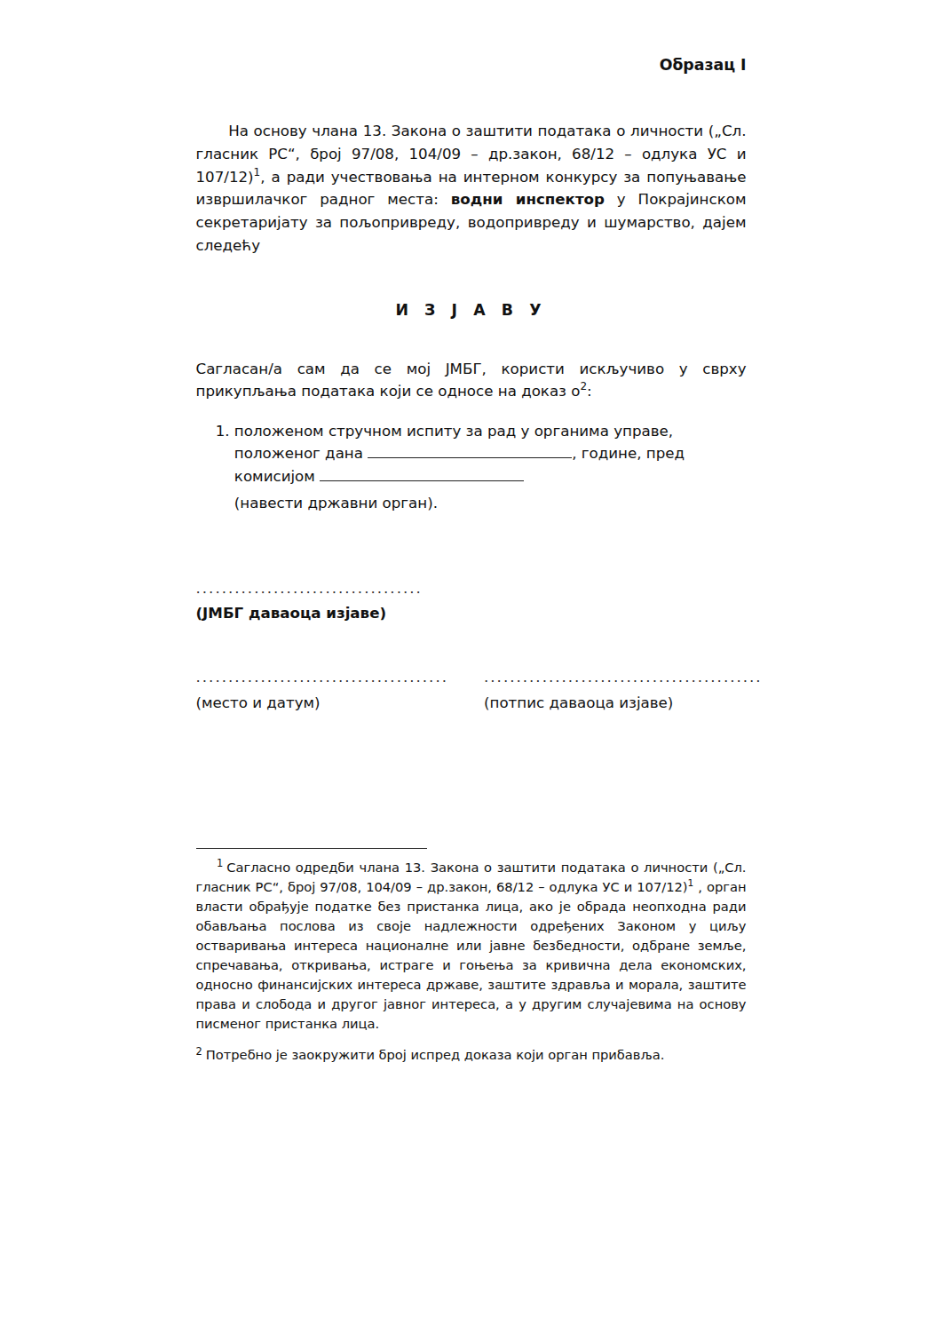Образац I
На основу члана 13. Закона о заштити података о личности („Сл. гласник РС“, број 97/08, 104/09 – др.закон, 68/12 – одлука УС и 107/12)1, а ради учествовања на интерном конкурсу за попуњавање извршилачког радног места: водни инспектор у Покрајинском секретаријату за пољопривреду, водопривреду и шумарство, дајем следећу
И З Ј А В У
Сагласан/а сам да се мој ЈМБГ, користи искључиво у сврху прикупљања података који се односе на доказ о2:
положеном стручном испиту за рад у органима управе, положеног дана , године, пред комисијом
(навести државни орган).
................................... (ЈМБГ даваоца изјаве)
....................................... (место и датум)
........................................... (потпис даваоца изјаве)
1 Сагласно одредби члана 13. Закона о заштити података о личности („Сл. гласник РС“, број 97/08, 104/09 – др.закон, 68/12 – одлука УС и 107/12)1 , орган власти обрађује податке без пристанка лица, ако је обрада неопходна ради обављања послова из своје надлежности одређених Законом у циљу остваривања интереса националне или јавне безбедности, одбране земље, спречавања, откривања, истраге и гоњења за кривична дела економских, односно финансијских интереса државе, заштите здравља и морала, заштите права и слобода и другог јавног интереса, а у другим случајевима на основу писменог пристанка лица.
2 Потребно је заокружити број испред доказа који орган прибавља.